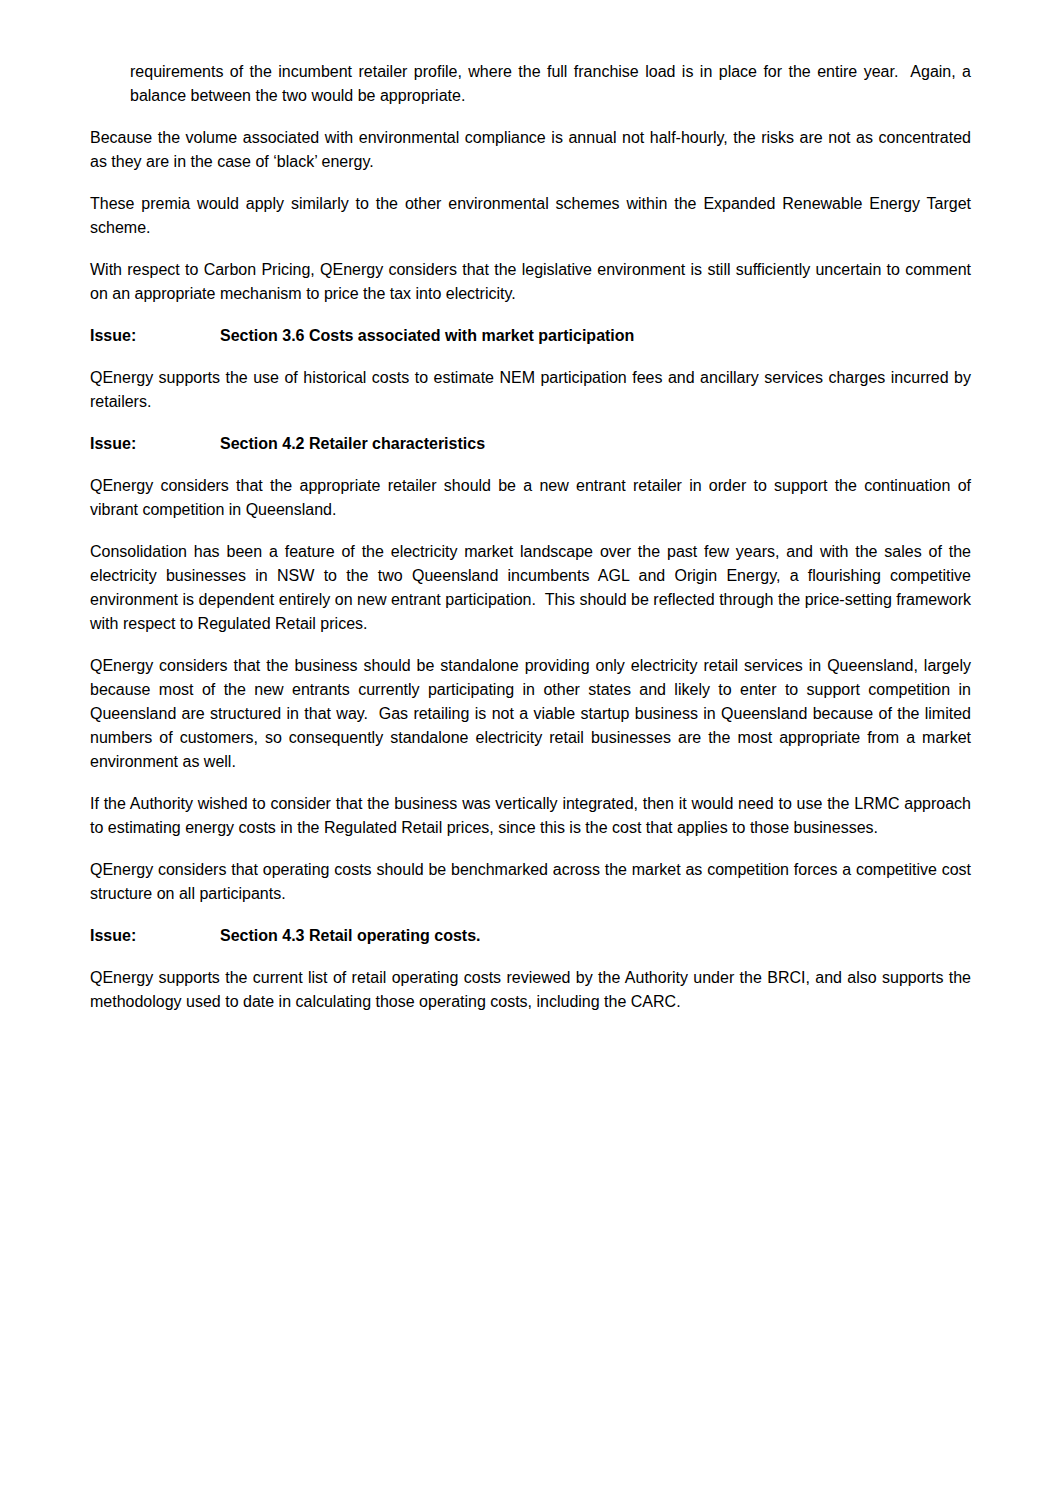requirements of the incumbent retailer profile, where the full franchise load is in place for the entire year. Again, a balance between the two would be appropriate.
Because the volume associated with environmental compliance is annual not half-hourly, the risks are not as concentrated as they are in the case of ‘black’ energy.
These premia would apply similarly to the other environmental schemes within the Expanded Renewable Energy Target scheme.
With respect to Carbon Pricing, QEnergy considers that the legislative environment is still sufficiently uncertain to comment on an appropriate mechanism to price the tax into electricity.
Issue: Section 3.6 Costs associated with market participation
QEnergy supports the use of historical costs to estimate NEM participation fees and ancillary services charges incurred by retailers.
Issue: Section 4.2 Retailer characteristics
QEnergy considers that the appropriate retailer should be a new entrant retailer in order to support the continuation of vibrant competition in Queensland.
Consolidation has been a feature of the electricity market landscape over the past few years, and with the sales of the electricity businesses in NSW to the two Queensland incumbents AGL and Origin Energy, a flourishing competitive environment is dependent entirely on new entrant participation. This should be reflected through the price-setting framework with respect to Regulated Retail prices.
QEnergy considers that the business should be standalone providing only electricity retail services in Queensland, largely because most of the new entrants currently participating in other states and likely to enter to support competition in Queensland are structured in that way. Gas retailing is not a viable startup business in Queensland because of the limited numbers of customers, so consequently standalone electricity retail businesses are the most appropriate from a market environment as well.
If the Authority wished to consider that the business was vertically integrated, then it would need to use the LRMC approach to estimating energy costs in the Regulated Retail prices, since this is the cost that applies to those businesses.
QEnergy considers that operating costs should be benchmarked across the market as competition forces a competitive cost structure on all participants.
Issue: Section 4.3 Retail operating costs.
QEnergy supports the current list of retail operating costs reviewed by the Authority under the BRCI, and also supports the methodology used to date in calculating those operating costs, including the CARC.